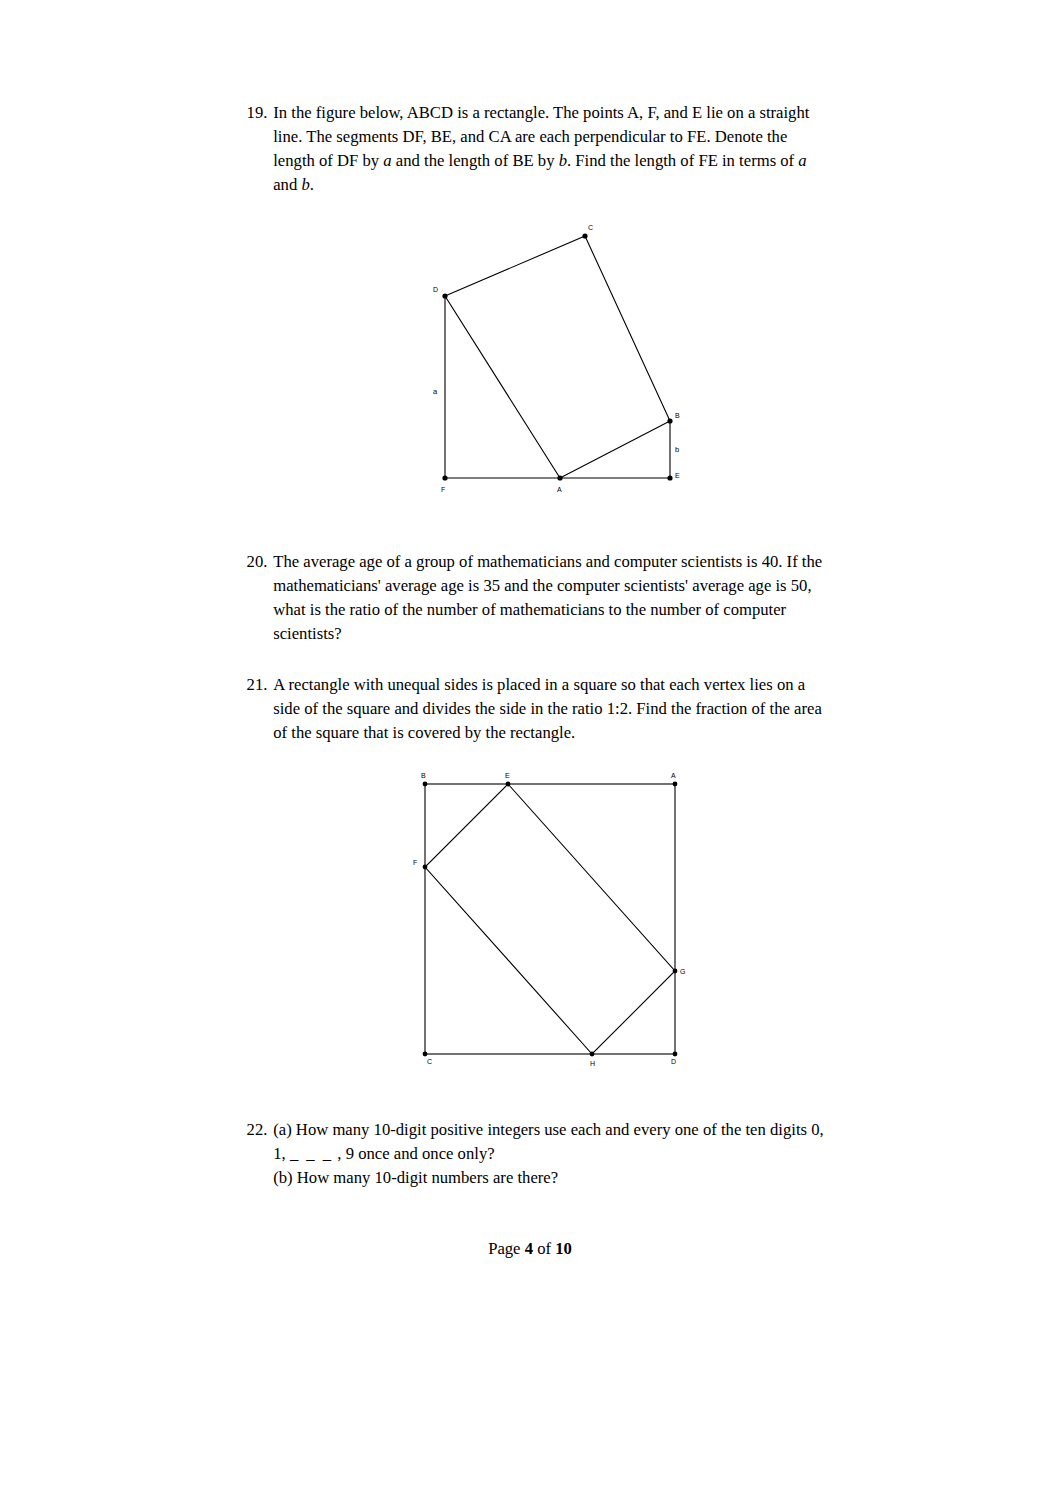19. In the figure below, ABCD is a rectangle. The points A, F, and E lie on a straight line. The segments DF, BE, and CA are each perpendicular to FE. Denote the length of DF by a and the length of BE by b. Find the length of FE in terms of a and b.
points: F (60, 262) A (175, 262) E (285, 262) D (60, 80) B (285, 205) C (200, 20) C D B E F A a b
20. The average age of a group of mathematicians and computer scientists is 40. If the mathematicians' average age is 35 and the computer scientists' average age is 50, what is the ratio of the number of mathematicians to the number of computer scientists?
21. A rectangle with unequal sides is placed in a square so that each vertex lies on a side of the square and divides the side in the ratio 1:2. Find the fraction of the area of the square that is covered by the rectangle.
square corners: B (40, 20) top-left A (290, 20) top-right C (40, 290) bottom-left D (290, 290) bottom-right E on top side (123, 20) F on left side (40, 103) G on right side (290, 207) H on bottom side (207, 290) B A C D E F G H
22. (a) How many 10-digit positive integers use each and every one of the ten digits 0, 1, _ _ _ , 9 once and once only? (b) How many 10-digit numbers are there?
Page 4 of 10